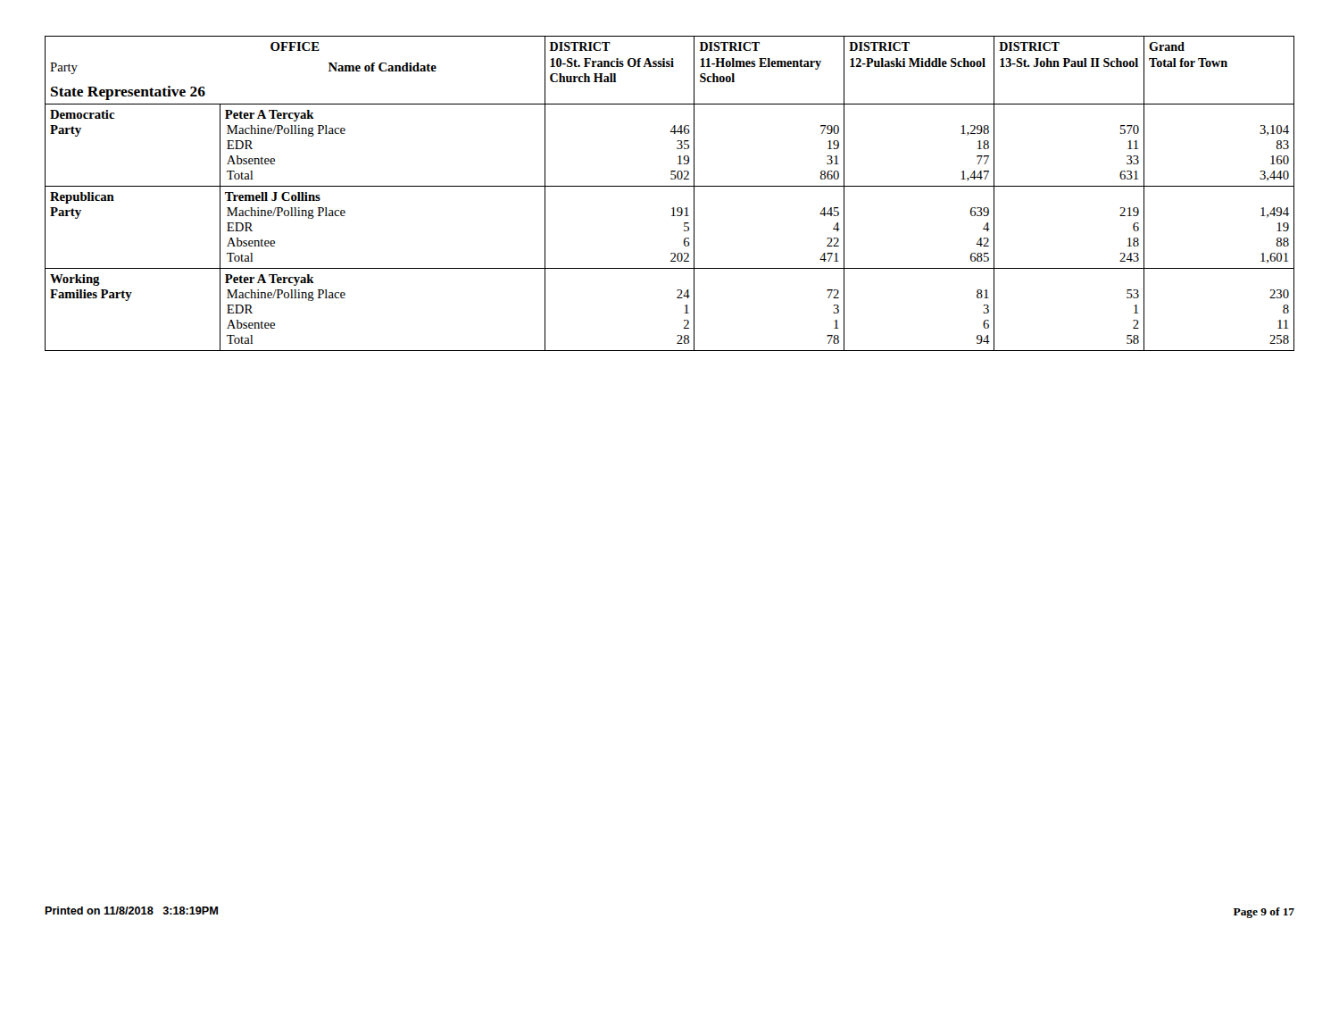| / OFFICE / / --- / / Party / Name of Candidate / / State Representative 26 / | DISTRICT 10-St. Francis Of Assisi Church Hall | DISTRICT 11-Holmes Elementary School | DISTRICT 12-Pulaski Middle School | DISTRICT 13-St. John Paul II School | Grand Total for Town |
| --- | --- | --- | --- | --- | --- |
| Democratic Party | Peter A Tercyak Machine/Polling Place EDR Absentee Total | 446 35 19 502 | 790 19 31 860 | 1,298 18 77 1,447 | 570 11 33 631 | 3,104 83 160 3,440 |
| Republican Party | Tremell J Collins Machine/Polling Place EDR Absentee Total | 191 5 6 202 | 445 4 22 471 | 639 4 42 685 | 219 6 18 243 | 1,494 19 88 1,601 |
| Working Families Party | Peter A Tercyak Machine/Polling Place EDR Absentee Total | 24 1 2 28 | 72 3 1 78 | 81 3 6 94 | 53 1 2 58 | 230 8 11 258 |
Printed on 11/8/2018 3:18:19PM
Page 9 of 17